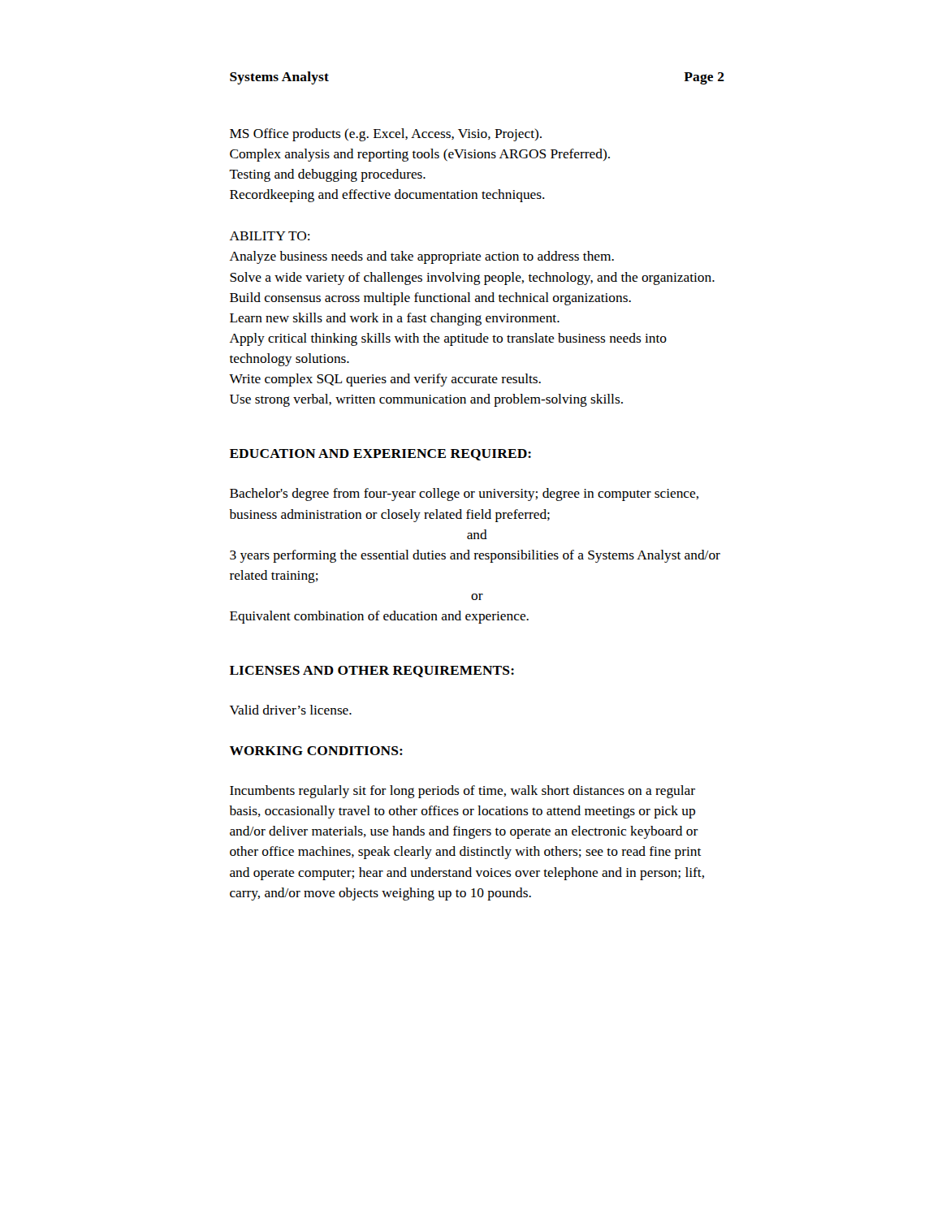Systems Analyst Page 2
MS Office products (e.g. Excel, Access, Visio, Project).
Complex analysis and reporting tools (eVisions ARGOS Preferred).
Testing and debugging procedures.
Recordkeeping and effective documentation techniques.
ABILITY TO:
Analyze business needs and take appropriate action to address them.
Solve a wide variety of challenges involving people, technology, and the organization.
Build consensus across multiple functional and technical organizations.
Learn new skills and work in a fast changing environment.
Apply critical thinking skills with the aptitude to translate business needs into technology solutions.
Write complex SQL queries and verify accurate results.
Use strong verbal, written communication and problem-solving skills.
EDUCATION AND EXPERIENCE REQUIRED:
Bachelor's degree from four-year college or university; degree in computer science, business administration or closely related field preferred;
and
3 years performing the essential duties and responsibilities of a Systems Analyst and/or related training;
or
Equivalent combination of education and experience.
LICENSES AND OTHER REQUIREMENTS:
Valid driver’s license.
WORKING CONDITIONS:
Incumbents regularly sit for long periods of time, walk short distances on a regular basis, occasionally travel to other offices or locations to attend meetings or pick up and/or deliver materials, use hands and fingers to operate an electronic keyboard or other office machines, speak clearly and distinctly with others; see to read fine print and operate computer; hear and understand voices over telephone and in person; lift, carry, and/or move objects weighing up to 10 pounds.